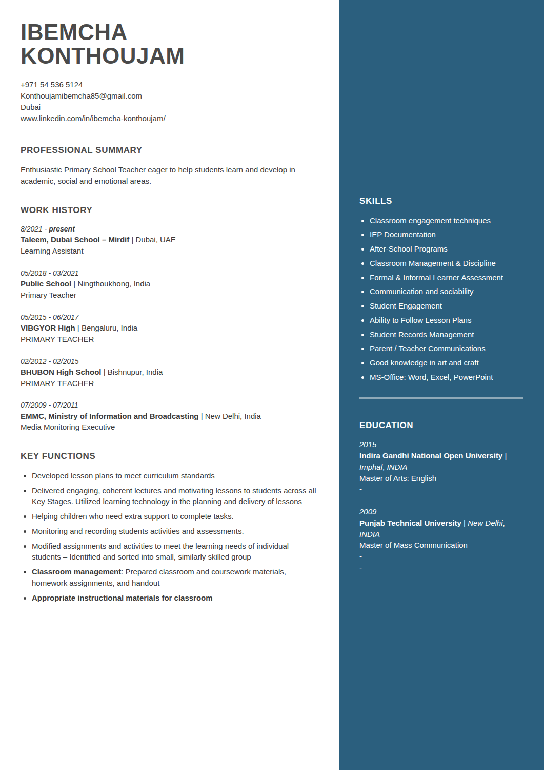IBEMCHA
KONTHOUJAM
+971 54 536 5124
Konthoujamibemcha85@gmail.com
Dubai
www.linkedin.com/in/ibemcha-konthoujam/
Professional Summary
Enthusiastic Primary School Teacher eager to help students learn and develop in academic, social and emotional areas.
Work History
8/2021 - present
Taleem, Dubai School – Mirdif | Dubai, UAE
Learning Assistant
05/2018 - 03/2021
Public School | Ningthoukhong, India
Primary Teacher
05/2015 - 06/2017
VIBGYOR High | Bengaluru, India
PRIMARY TEACHER
02/2012 - 02/2015
BHUBON High School | Bishnupur, India
PRIMARY TEACHER
07/2009 - 07/2011
EMMC, Ministry of Information and Broadcasting | New Delhi, India
Media Monitoring Executive
Key Functions
Developed lesson plans to meet curriculum standards
Delivered engaging, coherent lectures and motivating lessons to students across all Key Stages. Utilized learning technology in the planning and delivery of lessons
Helping children who need extra support to complete tasks.
Monitoring and recording students activities and assessments.
Modified assignments and activities to meet the learning needs of individual students – Identified and sorted into small, similarly skilled group
Classroom management: Prepared classroom and coursework materials, homework assignments, and handout
Appropriate instructional materials for classroom
Skills
Classroom engagement techniques
IEP Documentation
After-School Programs
Classroom Management & Discipline
Formal & Informal Learner Assessment
Communication and sociability
Student Engagement
Ability to Follow Lesson Plans
Student Records Management
Parent / Teacher Communications
Good knowledge in art and craft
MS-Office: Word, Excel, PowerPoint
Education
2015
Indira Gandhi National Open University | Imphal, INDIA
Master of Arts: English
-
2009
Punjab Technical University | New Delhi, INDIA
Master of Mass Communication
-
-